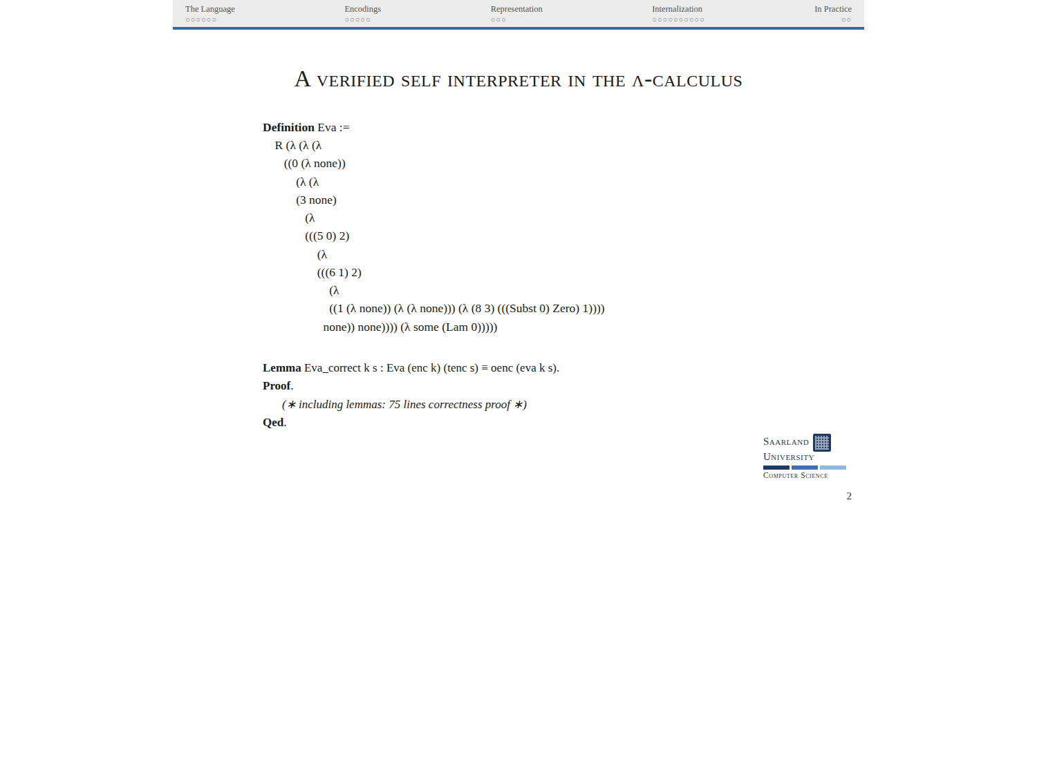The Language ○○○○○○
Encodings ○○○○○
Representation ○○○
Internalization ○○○○○○○○○○
In Practice ○○
A verified self interpreter in the λ-calculus
Definition Eva :=
    R (λ (λ (λ
       ((0 (λ none))
           (λ (λ
           (3 none)
              (λ
              (((5 0) 2)
                  (λ
                  (((6 1) 2)
                      (λ
                      ((1 (λ none)) (λ (λ none))) (λ (8 3) (((Subst 0) Zero) 1))))
                    none)) none)))) (λ some (Lam 0)))))
Lemma Eva_correct k s : Eva (enc k) (tenc s) ≡ oenc (eva k s).
Proof.
(∗ including lemmas: 75 lines correctness proof ∗)
Qed.
Saarland University Computer Science
2